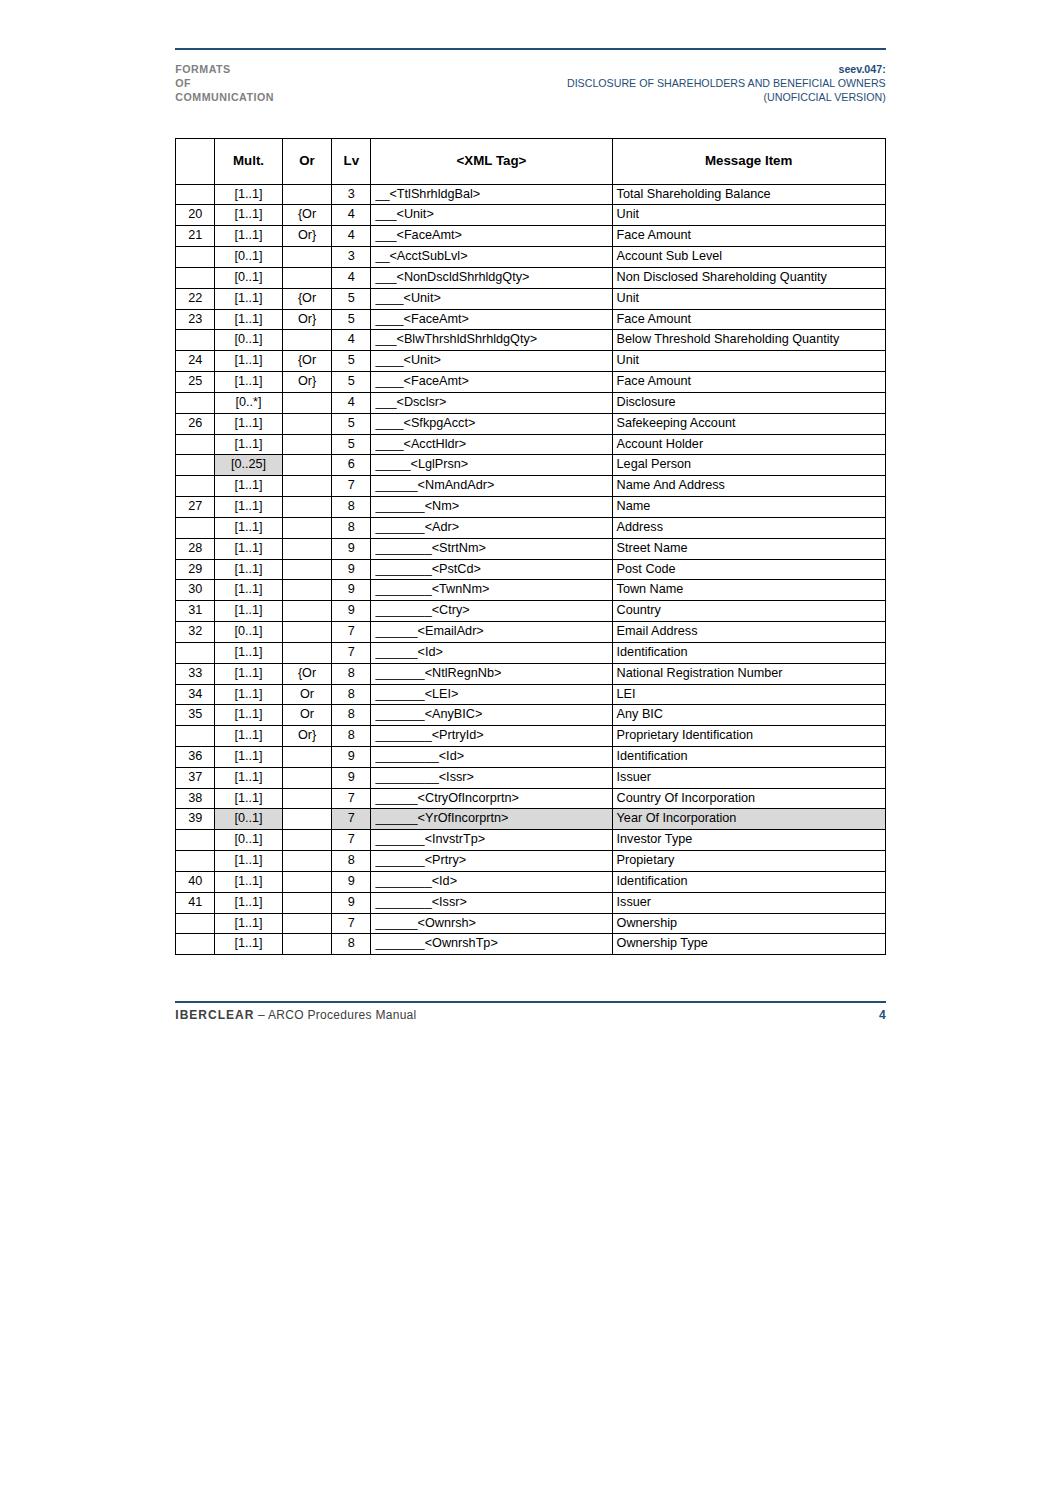FORMATS
OF
COMMUNICATION
seev.047:
DISCLOSURE OF SHAREHOLDERS AND BENEFICIAL OWNERS
(UNOFICCIAL VERSION)
| | Mult. | Or | Lv | <XML Tag> | Message Item |
| --- | --- | --- | --- | --- | --- |
| | [1..1] | | 3 | __<TtlShrhldgBal> | Total Shareholding Balance |
| 20 | [1..1] | {Or | 4 | ___<Unit> | Unit |
| 21 | [1..1] | Or} | 4 | ___<FaceAmt> | Face Amount |
| | [0..1] | | 3 | __<AcctSubLvl> | Account Sub Level |
| | [0..1] | | 4 | ___<NonDscldShrhldgQty> | Non Disclosed Shareholding Quantity |
| 22 | [1..1] | {Or | 5 | ____<Unit> | Unit |
| 23 | [1..1] | Or} | 5 | ____<FaceAmt> | Face Amount |
| | [0..1] | | 4 | ___<BlwThrshldShrhldgQty> | Below Threshold Shareholding Quantity |
| 24 | [1..1] | {Or | 5 | ____<Unit> | Unit |
| 25 | [1..1] | Or} | 5 | ____<FaceAmt> | Face Amount |
| | [0..*] | | 4 | ___<Dsclsr> | Disclosure |
| 26 | [1..1] | | 5 | ____<SfkpgAcct> | Safekeeping Account |
| | [1..1] | | 5 | ____<AcctHldr> | Account Holder |
| | [0..25] | | 6 | _____<LglPrsn> | Legal Person |
| | [1..1] | | 7 | ______<NmAndAdr> | Name And Address |
| 27 | [1..1] | | 8 | _______<Nm> | Name |
| | [1..1] | | 8 | _______<Adr> | Address |
| 28 | [1..1] | | 9 | ________<StrtNm> | Street Name |
| 29 | [1..1] | | 9 | ________<PstCd> | Post Code |
| 30 | [1..1] | | 9 | ________<TwnNm> | Town Name |
| 31 | [1..1] | | 9 | ________<Ctry> | Country |
| 32 | [0..1] | | 7 | ______<EmailAdr> | Email Address |
| | [1..1] | | 7 | ______<Id> | Identification |
| 33 | [1..1] | {Or | 8 | _______<NtlRegnNb> | National Registration Number |
| 34 | [1..1] | Or | 8 | _______<LEI> | LEI |
| 35 | [1..1] | Or | 8 | _______<AnyBIC> | Any BIC |
| | [1..1] | Or} | 8 | ________<PrtryId> | Proprietary Identification |
| 36 | [1..1] | | 9 | _________<Id> | Identification |
| 37 | [1..1] | | 9 | _________<Issr> | Issuer |
| 38 | [1..1] | | 7 | ______<CtryOfIncorprtn> | Country Of Incorporation |
| 39 | [0..1] | | 7 | ______<YrOfIncorprtn> | Year Of Incorporation |
| | [0..1] | | 7 | _______<InvstrTp> | Investor Type |
| | [1..1] | | 8 | _______<Prtry> | Propietary |
| 40 | [1..1] | | 9 | ________<Id> | Identification |
| 41 | [1..1] | | 9 | ________<Issr> | Issuer |
| | [1..1] | | 7 | ______<Ownrsh> | Ownership |
| | [1..1] | | 8 | _______<OwnrshTp> | Ownership Type |
IBERCLEAR – ARCO Procedures Manual
4